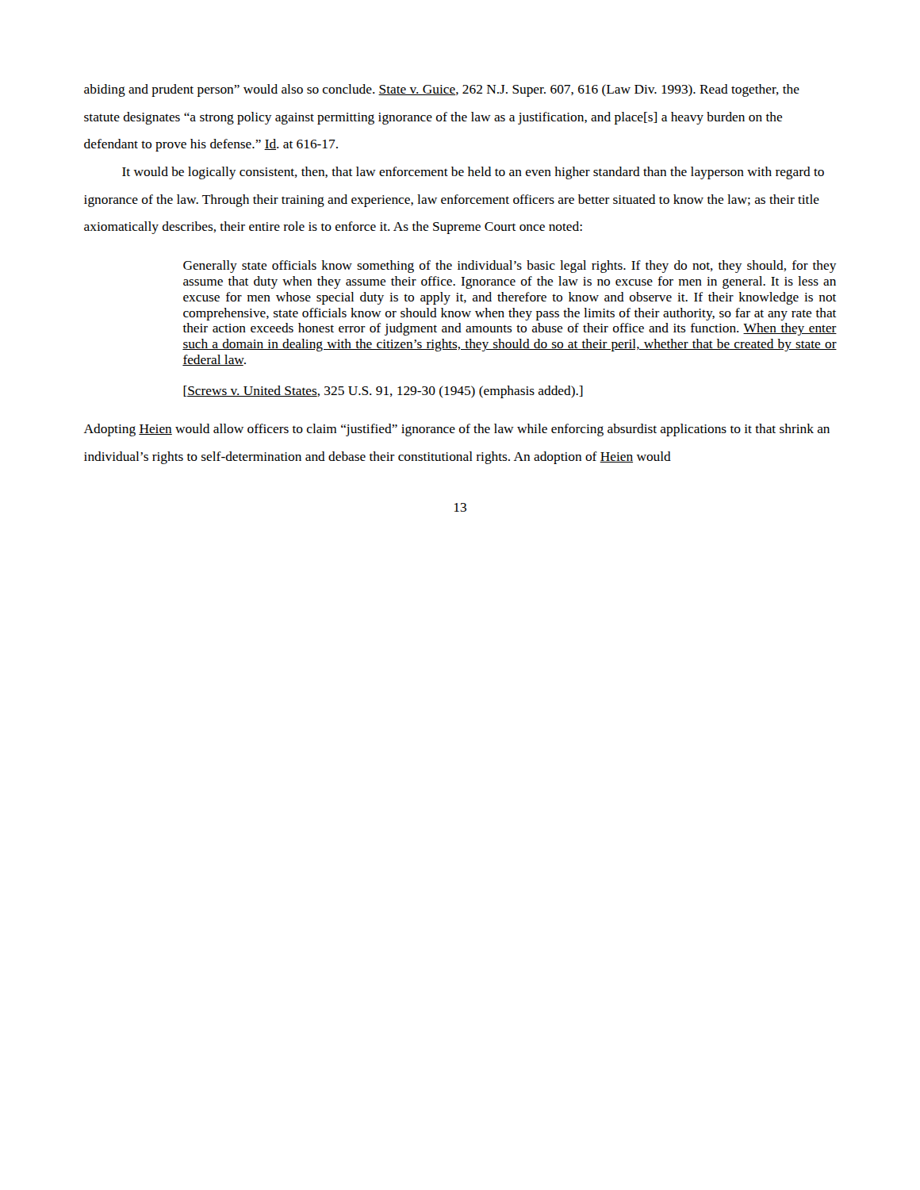abiding and prudent person” would also so conclude. State v. Guice, 262 N.J. Super. 607, 616 (Law Div. 1993). Read together, the statute designates “a strong policy against permitting ignorance of the law as a justification, and place[s] a heavy burden on the defendant to prove his defense.” Id. at 616-17.
It would be logically consistent, then, that law enforcement be held to an even higher standard than the layperson with regard to ignorance of the law. Through their training and experience, law enforcement officers are better situated to know the law; as their title axiomatically describes, their entire role is to enforce it. As the Supreme Court once noted:
Generally state officials know something of the individual’s basic legal rights. If they do not, they should, for they assume that duty when they assume their office. Ignorance of the law is no excuse for men in general. It is less an excuse for men whose special duty is to apply it, and therefore to know and observe it. If their knowledge is not comprehensive, state officials know or should know when they pass the limits of their authority, so far at any rate that their action exceeds honest error of judgment and amounts to abuse of their office and its function. When they enter such a domain in dealing with the citizen’s rights, they should do so at their peril, whether that be created by state or federal law.
[Screws v. United States, 325 U.S. 91, 129-30 (1945) (emphasis added).]
Adopting Heien would allow officers to claim “justified” ignorance of the law while enforcing absurdist applications to it that shrink an individual’s rights to self-determination and debase their constitutional rights. An adoption of Heien would
13